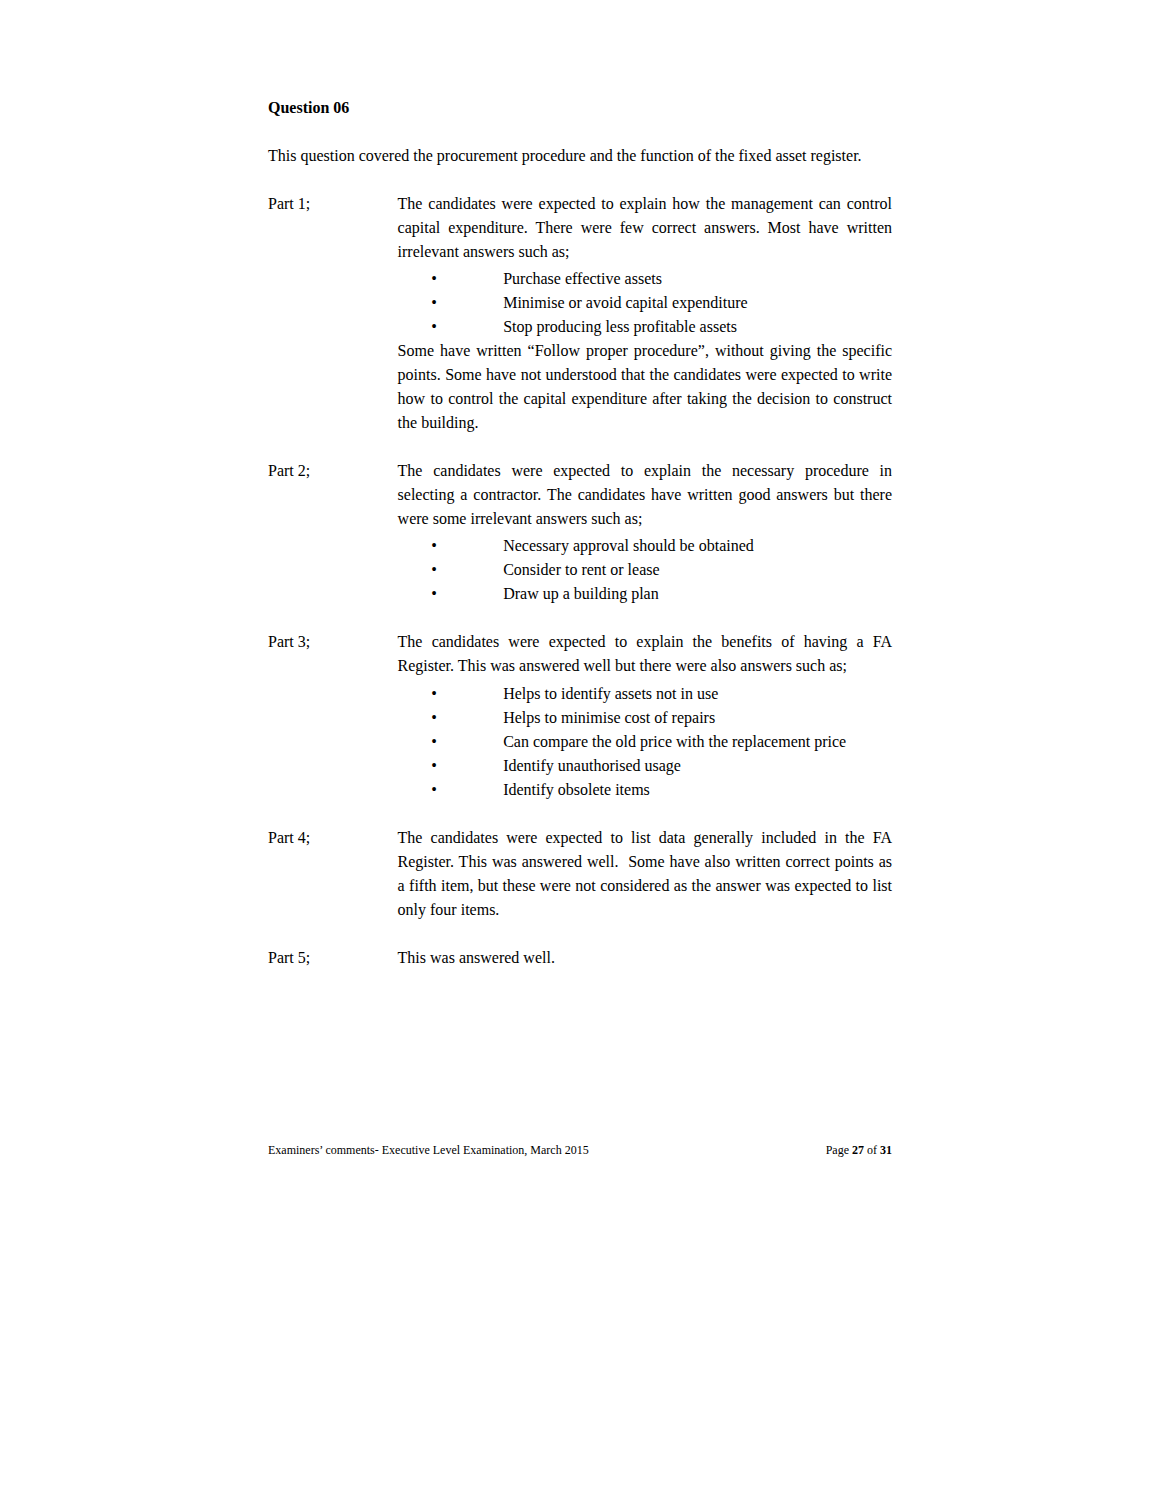Question 06
This question covered the procurement procedure and the function of the fixed asset register.
Part 1;
The candidates were expected to explain how the management can control capital expenditure. There were few correct answers. Most have written irrelevant answers such as;
Purchase effective assets
Minimise or avoid capital expenditure
Stop producing less profitable assets
Some have written “Follow proper procedure”, without giving the specific points. Some have not understood that the candidates were expected to write how to control the capital expenditure after taking the decision to construct the building.
Part 2;
The candidates were expected to explain the necessary procedure in selecting a contractor. The candidates have written good answers but there were some irrelevant answers such as;
Necessary approval should be obtained
Consider to rent or lease
Draw up a building plan
Part 3;
The candidates were expected to explain the benefits of having a FA Register. This was answered well but there were also answers such as;
Helps to identify assets not in use
Helps to minimise cost of repairs
Can compare the old price with the replacement price
Identify unauthorised usage
Identify obsolete items
Part 4;
The candidates were expected to list data generally included in the FA Register. This was answered well. Some have also written correct points as a fifth item, but these were not considered as the answer was expected to list only four items.
Part 5;
This was answered well.
Examiners’ comments- Executive Level Examination, March 2015 Page 27 of 31